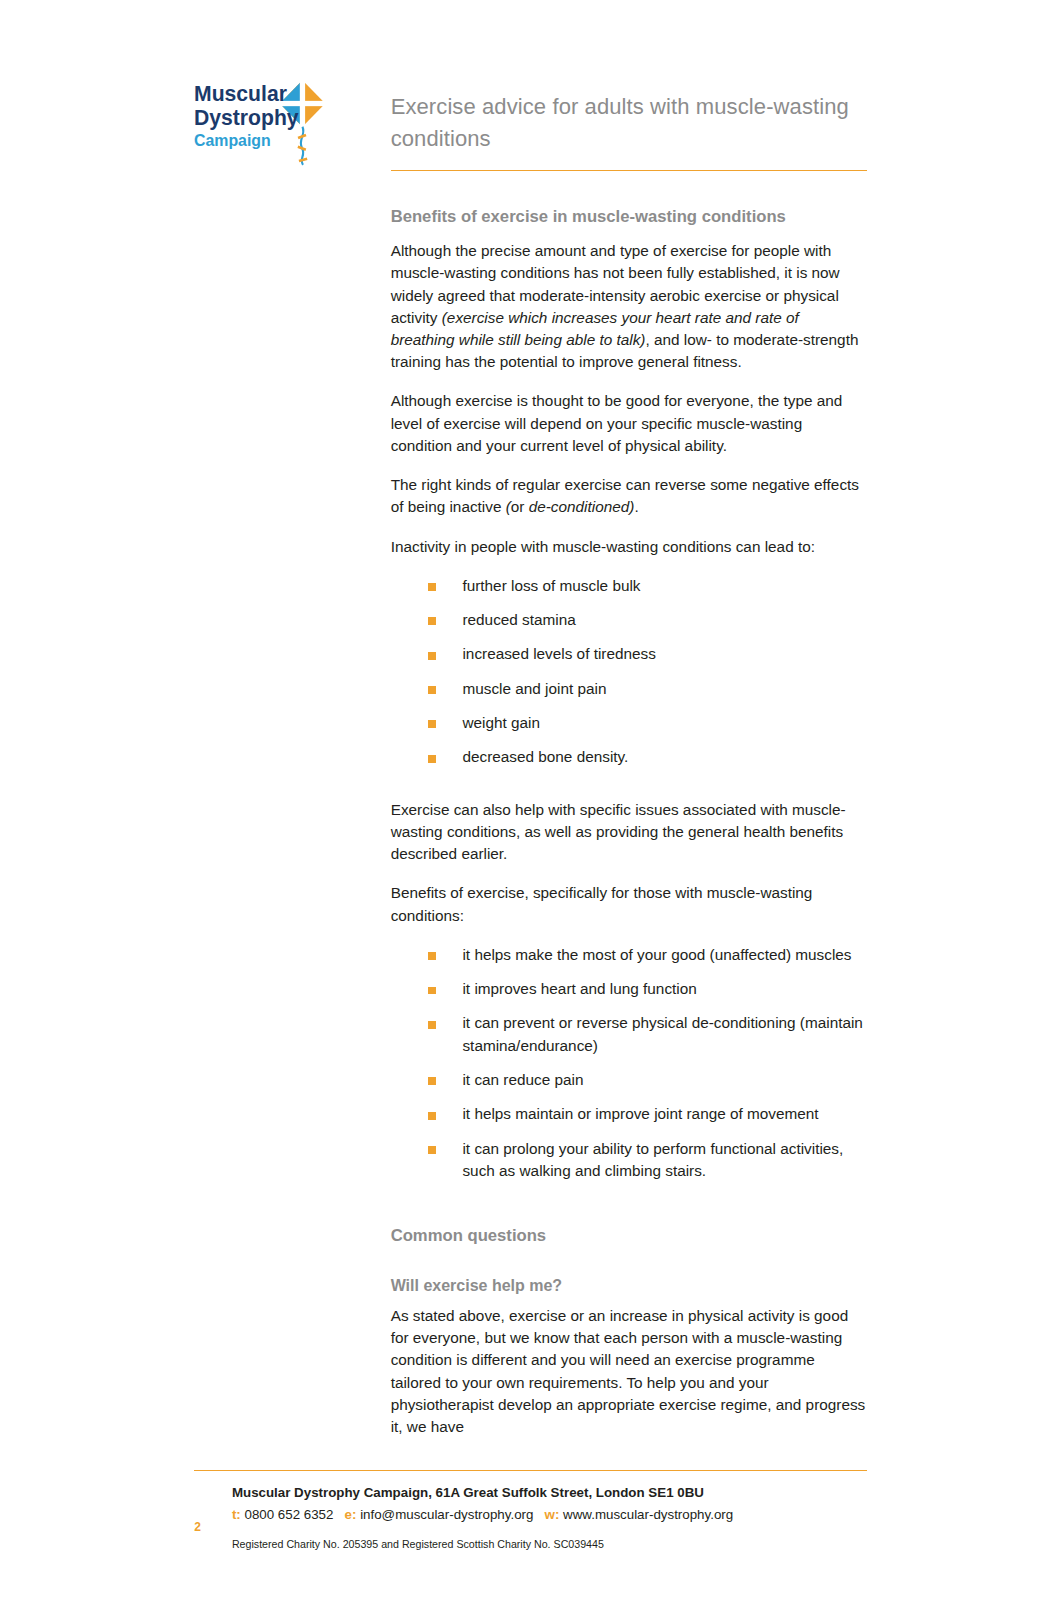Muscular Dystrophy Campaign
Exercise advice for adults with muscle-wasting conditions
Benefits of exercise in muscle-wasting conditions
Although the precise amount and type of exercise for people with muscle-wasting conditions has not been fully established, it is now widely agreed that moderate-intensity aerobic exercise or physical activity (exercise which increases your heart rate and rate of breathing while still being able to talk), and low- to moderate-strength training has the potential to improve general fitness.
Although exercise is thought to be good for everyone, the type and level of exercise will depend on your specific muscle-wasting condition and your current level of physical ability.
The right kinds of regular exercise can reverse some negative effects of being inactive (or de-conditioned).
Inactivity in people with muscle-wasting conditions can lead to:
further loss of muscle bulk
reduced stamina
increased levels of tiredness
muscle and joint pain
weight gain
decreased bone density.
Exercise can also help with specific issues associated with muscle-wasting conditions, as well as providing the general health benefits described earlier.
Benefits of exercise, specifically for those with muscle-wasting conditions:
it helps make the most of your good (unaffected) muscles
it improves heart and lung function
it can prevent or reverse physical de-conditioning (maintain stamina/endurance)
it can reduce pain
it helps maintain or improve joint range of movement
it can prolong your ability to perform functional activities, such as walking and climbing stairs.
Common questions
Will exercise help me?
As stated above, exercise or an increase in physical activity is good for everyone, but we know that each person with a muscle-wasting condition is different and you will need an exercise programme tailored to your own requirements. To help you and your physiotherapist develop an appropriate exercise regime, and progress it, we have
2
Muscular Dystrophy Campaign, 61A Great Suffolk Street, London SE1 0BU
t: 0800 652 6352 e: info@muscular-dystrophy.org w: www.muscular-dystrophy.org
Registered Charity No. 205395 and Registered Scottish Charity No. SC039445